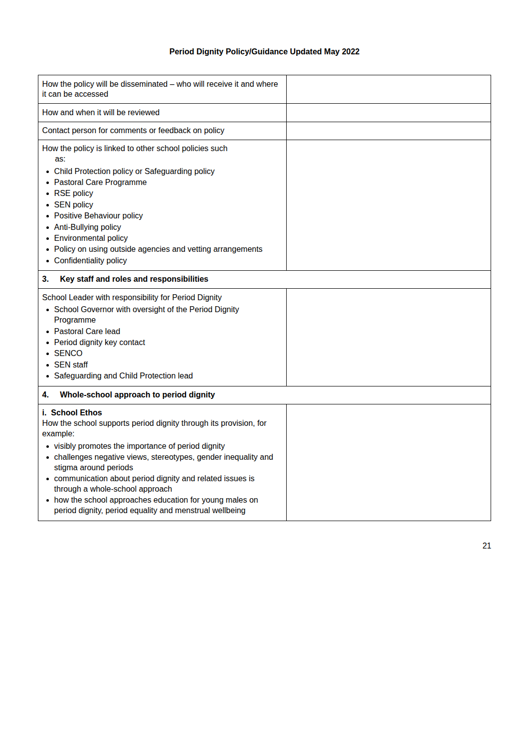Period Dignity Policy/Guidance Updated May 2022
| How the policy will be disseminated – who will receive it and where it can be accessed | |
| How and when it will be reviewed | |
| Contact person for comments or feedback on policy | |
| How the policy is linked to other school policies such as: Child Protection policy or Safeguarding policy Pastoral Care Programme RSE policy SEN policy Positive Behaviour policy Anti-Bullying policy Environmental policy Policy on using outside agencies and vetting arrangements Confidentiality policy | |
| 3. Key staff and roles and responsibilities |
| School Leader with responsibility for Period Dignity School Governor with oversight of the Period Dignity Programme Pastoral Care lead Period dignity key contact SENCO SEN staff Safeguarding and Child Protection lead | |
| 4. Whole-school approach to period dignity |
| i. School Ethos How the school supports period dignity through its provision, for example: visibly promotes the importance of period dignity challenges negative views, stereotypes, gender inequality and stigma around periods communication about period dignity and related issues is through a whole-school approach how the school approaches education for young males on period dignity, period equality and menstrual wellbeing | |
21